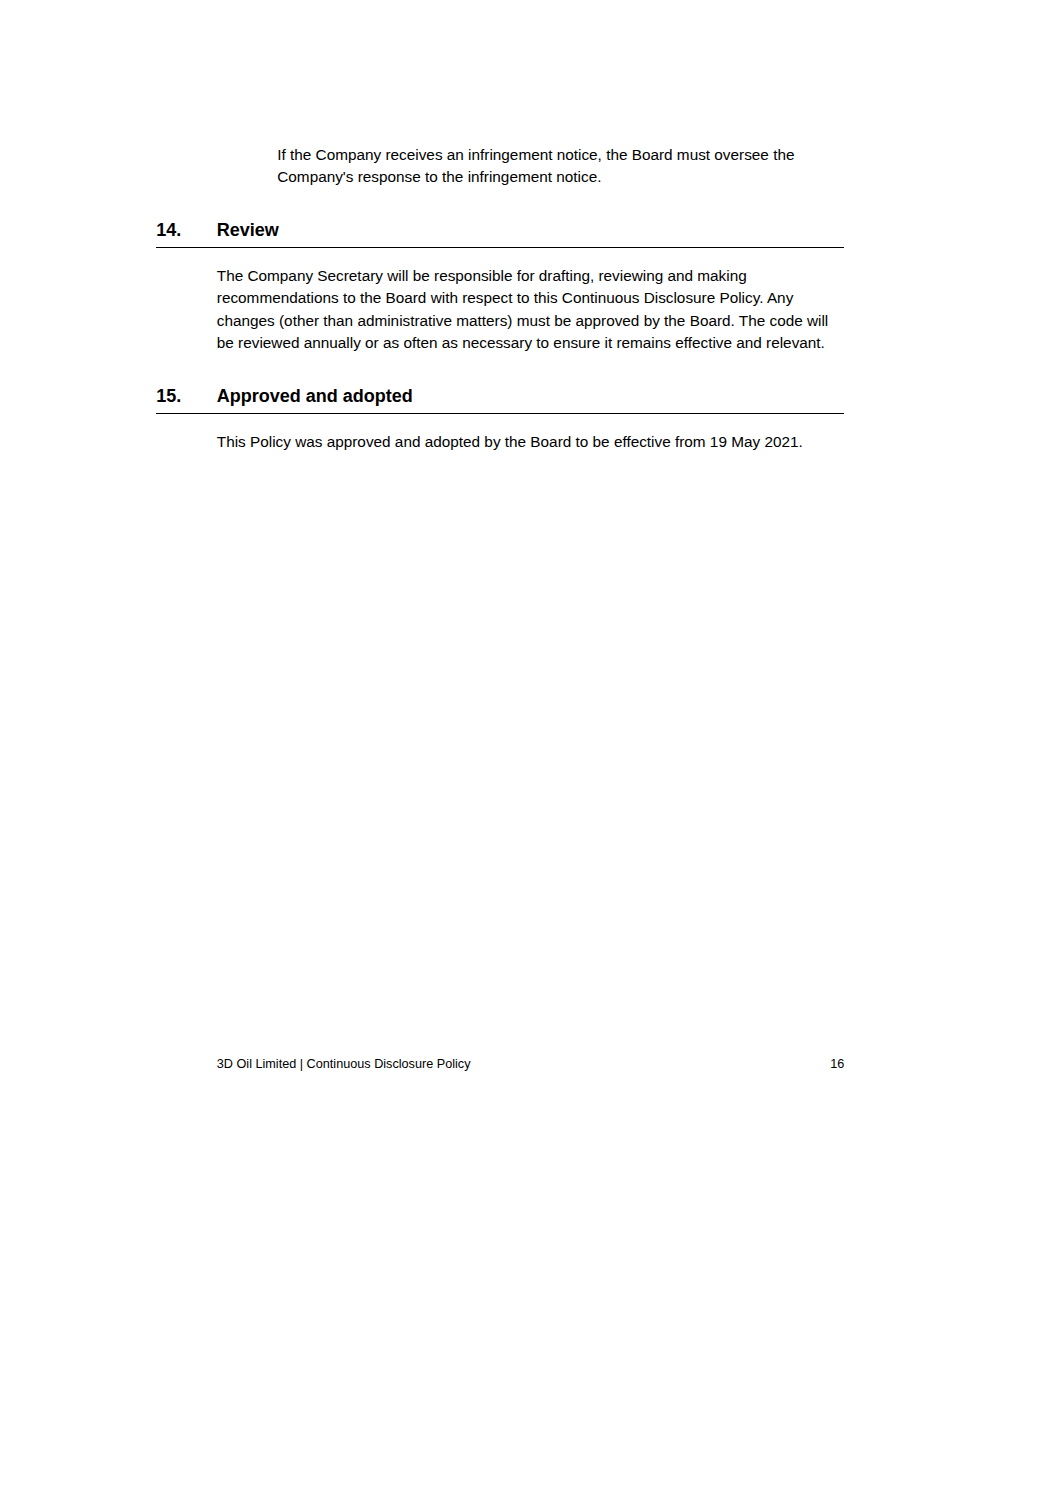If the Company receives an infringement notice, the Board must oversee the Company's response to the infringement notice.
14.
Review
The Company Secretary will be responsible for drafting, reviewing and making recommendations to the Board with respect to this Continuous Disclosure Policy. Any changes (other than administrative matters) must be approved by the Board. The code will be reviewed annually or as often as necessary to ensure it remains effective and relevant.
15.
Approved and adopted
This Policy was approved and adopted by the Board to be effective from 19 May 2021.
3D Oil Limited | Continuous Disclosure Policy
16